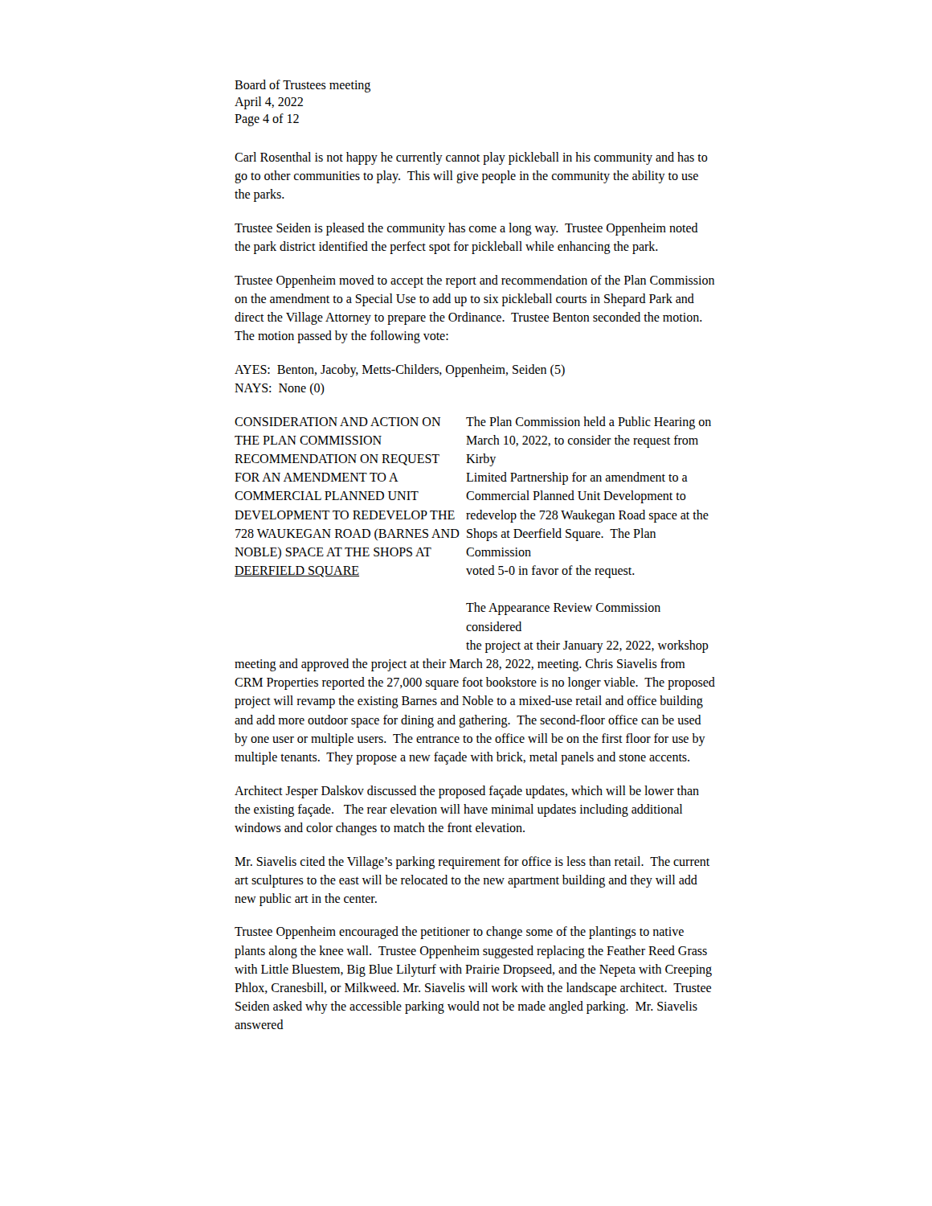Board of Trustees meeting
April 4, 2022
Page 4 of 12
Carl Rosenthal is not happy he currently cannot play pickleball in his community and has to go to other communities to play. This will give people in the community the ability to use the parks.
Trustee Seiden is pleased the community has come a long way. Trustee Oppenheim noted the park district identified the perfect spot for pickleball while enhancing the park.
Trustee Oppenheim moved to accept the report and recommendation of the Plan Commission on the amendment to a Special Use to add up to six pickleball courts in Shepard Park and direct the Village Attorney to prepare the Ordinance. Trustee Benton seconded the motion. The motion passed by the following vote:
AYES: Benton, Jacoby, Metts-Childers, Oppenheim, Seiden (5)
NAYS: None (0)
| CONSIDERATION AND ACTION ON THE PLAN COMMISSION RECOMMENDATION ON REQUEST FOR AN AMENDMENT TO A COMMERCIAL PLANNED UNIT DEVELOPMENT TO REDEVELOP THE 728 WAUKEGAN ROAD (BARNES AND NOBLE) SPACE AT THE SHOPS AT DEERFIELD SQUARE | The Plan Commission held a Public Hearing on March 10, 2022, to consider the request from Kirby Limited Partnership for an amendment to a Commercial Planned Unit Development to redevelop the 728 Waukegan Road space at the Shops at Deerfield Square. The Plan Commission voted 5-0 in favor of the request. The Appearance Review Commission considered the project at their January 22, 2022, workshop |
meeting and approved the project at their March 28, 2022, meeting. Chris Siavelis from CRM Properties reported the 27,000 square foot bookstore is no longer viable. The proposed project will revamp the existing Barnes and Noble to a mixed-use retail and office building and add more outdoor space for dining and gathering. The second-floor office can be used by one user or multiple users. The entrance to the office will be on the first floor for use by multiple tenants. They propose a new façade with brick, metal panels and stone accents.
Architect Jesper Dalskov discussed the proposed façade updates, which will be lower than the existing façade. The rear elevation will have minimal updates including additional windows and color changes to match the front elevation.
Mr. Siavelis cited the Village’s parking requirement for office is less than retail. The current art sculptures to the east will be relocated to the new apartment building and they will add new public art in the center.
Trustee Oppenheim encouraged the petitioner to change some of the plantings to native plants along the knee wall. Trustee Oppenheim suggested replacing the Feather Reed Grass with Little Bluestem, Big Blue Lilyturf with Prairie Dropseed, and the Nepeta with Creeping Phlox, Cranesbill, or Milkweed. Mr. Siavelis will work with the landscape architect. Trustee Seiden asked why the accessible parking would not be made angled parking. Mr. Siavelis answered